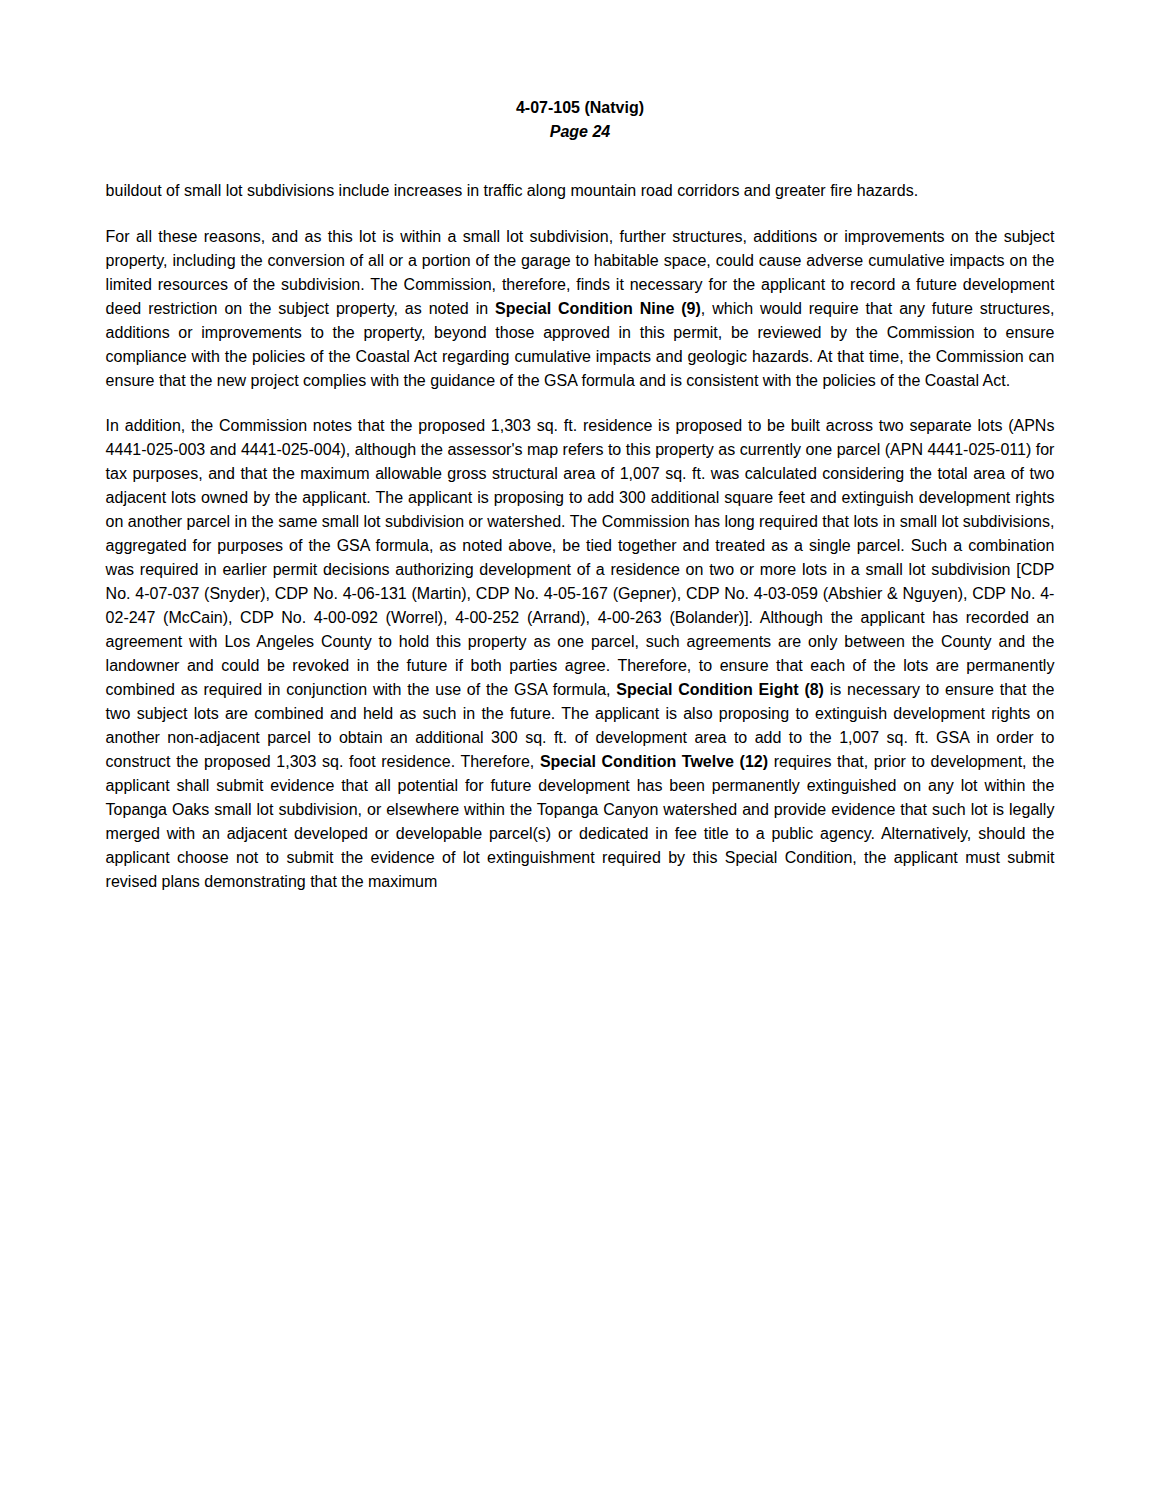4-07-105 (Natvig)
Page 24
buildout of small lot subdivisions include increases in traffic along mountain road corridors and greater fire hazards.
For all these reasons, and as this lot is within a small lot subdivision, further structures, additions or improvements on the subject property, including the conversion of all or a portion of the garage to habitable space, could cause adverse cumulative impacts on the limited resources of the subdivision. The Commission, therefore, finds it necessary for the applicant to record a future development deed restriction on the subject property, as noted in Special Condition Nine (9), which would require that any future structures, additions or improvements to the property, beyond those approved in this permit, be reviewed by the Commission to ensure compliance with the policies of the Coastal Act regarding cumulative impacts and geologic hazards. At that time, the Commission can ensure that the new project complies with the guidance of the GSA formula and is consistent with the policies of the Coastal Act.
In addition, the Commission notes that the proposed 1,303 sq. ft. residence is proposed to be built across two separate lots (APNs 4441-025-003 and 4441-025-004), although the assessor's map refers to this property as currently one parcel (APN 4441-025-011) for tax purposes, and that the maximum allowable gross structural area of 1,007 sq. ft. was calculated considering the total area of two adjacent lots owned by the applicant. The applicant is proposing to add 300 additional square feet and extinguish development rights on another parcel in the same small lot subdivision or watershed. The Commission has long required that lots in small lot subdivisions, aggregated for purposes of the GSA formula, as noted above, be tied together and treated as a single parcel. Such a combination was required in earlier permit decisions authorizing development of a residence on two or more lots in a small lot subdivision [CDP No. 4-07-037 (Snyder), CDP No. 4-06-131 (Martin), CDP No. 4-05-167 (Gepner), CDP No. 4-03-059 (Abshier & Nguyen), CDP No. 4-02-247 (McCain), CDP No. 4-00-092 (Worrel), 4-00-252 (Arrand), 4-00-263 (Bolander)]. Although the applicant has recorded an agreement with Los Angeles County to hold this property as one parcel, such agreements are only between the County and the landowner and could be revoked in the future if both parties agree. Therefore, to ensure that each of the lots are permanently combined as required in conjunction with the use of the GSA formula, Special Condition Eight (8) is necessary to ensure that the two subject lots are combined and held as such in the future. The applicant is also proposing to extinguish development rights on another non-adjacent parcel to obtain an additional 300 sq. ft. of development area to add to the 1,007 sq. ft. GSA in order to construct the proposed 1,303 sq. foot residence. Therefore, Special Condition Twelve (12) requires that, prior to development, the applicant shall submit evidence that all potential for future development has been permanently extinguished on any lot within the Topanga Oaks small lot subdivision, or elsewhere within the Topanga Canyon watershed and provide evidence that such lot is legally merged with an adjacent developed or developable parcel(s) or dedicated in fee title to a public agency. Alternatively, should the applicant choose not to submit the evidence of lot extinguishment required by this Special Condition, the applicant must submit revised plans demonstrating that the maximum